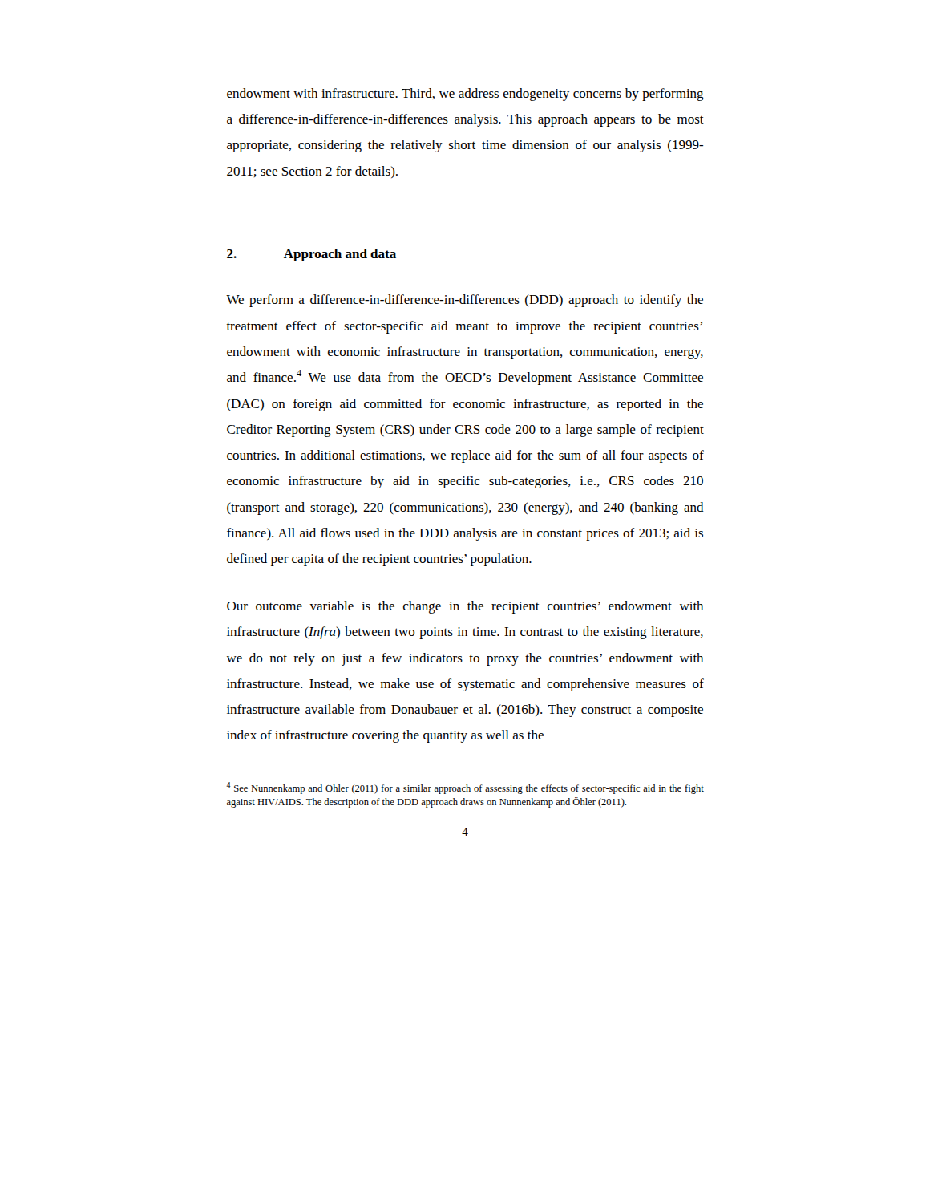endowment with infrastructure. Third, we address endogeneity concerns by performing a difference-in-difference-in-differences analysis. This approach appears to be most appropriate, considering the relatively short time dimension of our analysis (1999-2011; see Section 2 for details).
2. Approach and data
We perform a difference-in-difference-in-differences (DDD) approach to identify the treatment effect of sector-specific aid meant to improve the recipient countries’ endowment with economic infrastructure in transportation, communication, energy, and finance.4 We use data from the OECD’s Development Assistance Committee (DAC) on foreign aid committed for economic infrastructure, as reported in the Creditor Reporting System (CRS) under CRS code 200 to a large sample of recipient countries. In additional estimations, we replace aid for the sum of all four aspects of economic infrastructure by aid in specific sub-categories, i.e., CRS codes 210 (transport and storage), 220 (communications), 230 (energy), and 240 (banking and finance). All aid flows used in the DDD analysis are in constant prices of 2013; aid is defined per capita of the recipient countries’ population.
Our outcome variable is the change in the recipient countries’ endowment with infrastructure (Infra) between two points in time. In contrast to the existing literature, we do not rely on just a few indicators to proxy the countries’ endowment with infrastructure. Instead, we make use of systematic and comprehensive measures of infrastructure available from Donaubauer et al. (2016b). They construct a composite index of infrastructure covering the quantity as well as the
4 See Nunnenkamp and Öhler (2011) for a similar approach of assessing the effects of sector-specific aid in the fight against HIV/AIDS. The description of the DDD approach draws on Nunnenkamp and Öhler (2011).
4